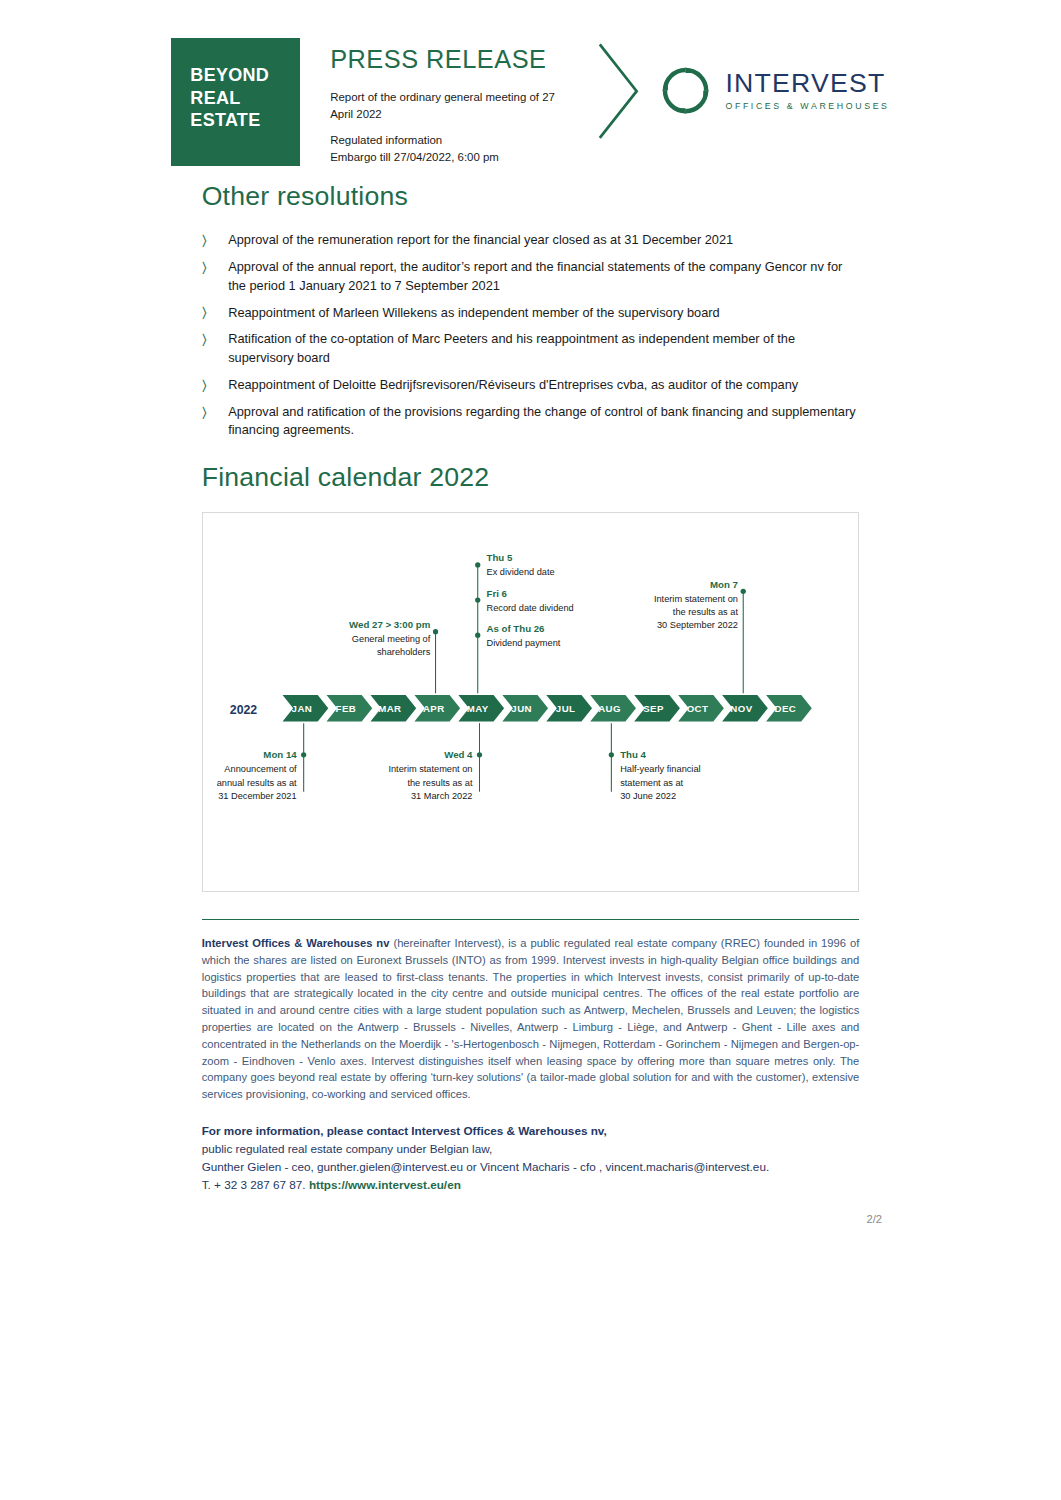BEYOND
REAL
ESTATE
PRESS RELEASE
Report of the ordinary general meeting of 27 April 2022
Regulated information
Embargo till 27/04/2022, 6:00 pm
INTERVEST
OFFICES & WAREHOUSES
Other resolutions
Approval of the remuneration report for the financial year closed as at 31 December 2021
Approval of the annual report, the auditor’s report and the financial statements of the company Gencor nv for the period 1 January 2021 to 7 September 2021
Reappointment of Marleen Willekens as independent member of the supervisory board
Ratification of the co-optation of Marc Peeters and his reappointment as independent member of the supervisory board
Reappointment of Deloitte Bedrijfsrevisoren/Réviseurs d'Entreprises cvba, as auditor of the company
Approval and ratification of the provisions regarding the change of control of bank financing and supplementary financing agreements.
Financial calendar 2022
2022 JAN FEB MAR APR MAY JUN JUL AUG SEP OCT NOV DEC Wed 27 > 3:00 pm General meeting of shareholders Thu 5 Ex dividend date Fri 6 Record date dividend As of Thu 26 Dividend payment Mon 7 Interim statement on the results as at 30 September 2022 Mon 14 Announcement of annual results as at 31 December 2021 Wed 4 Interim statement on the results as at 31 March 2022 Thu 4 Half-yearly financial statement as at 30 June 2022
Intervest Offices & Warehouses nv (hereinafter Intervest), is a public regulated real estate company (RREC) founded in 1996 of which the shares are listed on Euronext Brussels (INTO) as from 1999. Intervest invests in high-quality Belgian office buildings and logistics properties that are leased to first-class tenants. The properties in which Intervest invests, consist primarily of up-to-date buildings that are strategically located in the city centre and outside municipal centres. The offices of the real estate portfolio are situated in and around centre cities with a large student population such as Antwerp, Mechelen, Brussels and Leuven; the logistics properties are located on the Antwerp - Brussels - Nivelles, Antwerp - Limburg - Liège, and Antwerp - Ghent - Lille axes and concentrated in the Netherlands on the Moerdijk - 's-Hertogenbosch - Nijmegen, Rotterdam - Gorinchem - Nijmegen and Bergen-op-zoom - Eindhoven - Venlo axes. Intervest distinguishes itself when leasing space by offering more than square metres only. The company goes beyond real estate by offering ‘turn-key solutions' (a tailor-made global solution for and with the customer), extensive services provisioning, co-working and serviced offices.
For more information, please contact Intervest Offices & Warehouses nv,
public regulated real estate company under Belgian law,
Gunther Gielen - ceo, gunther.gielen@intervest.eu or Vincent Macharis - cfo , vincent.macharis@intervest.eu.
T. + 32 3 287 67 87. https://www.intervest.eu/en
2/2